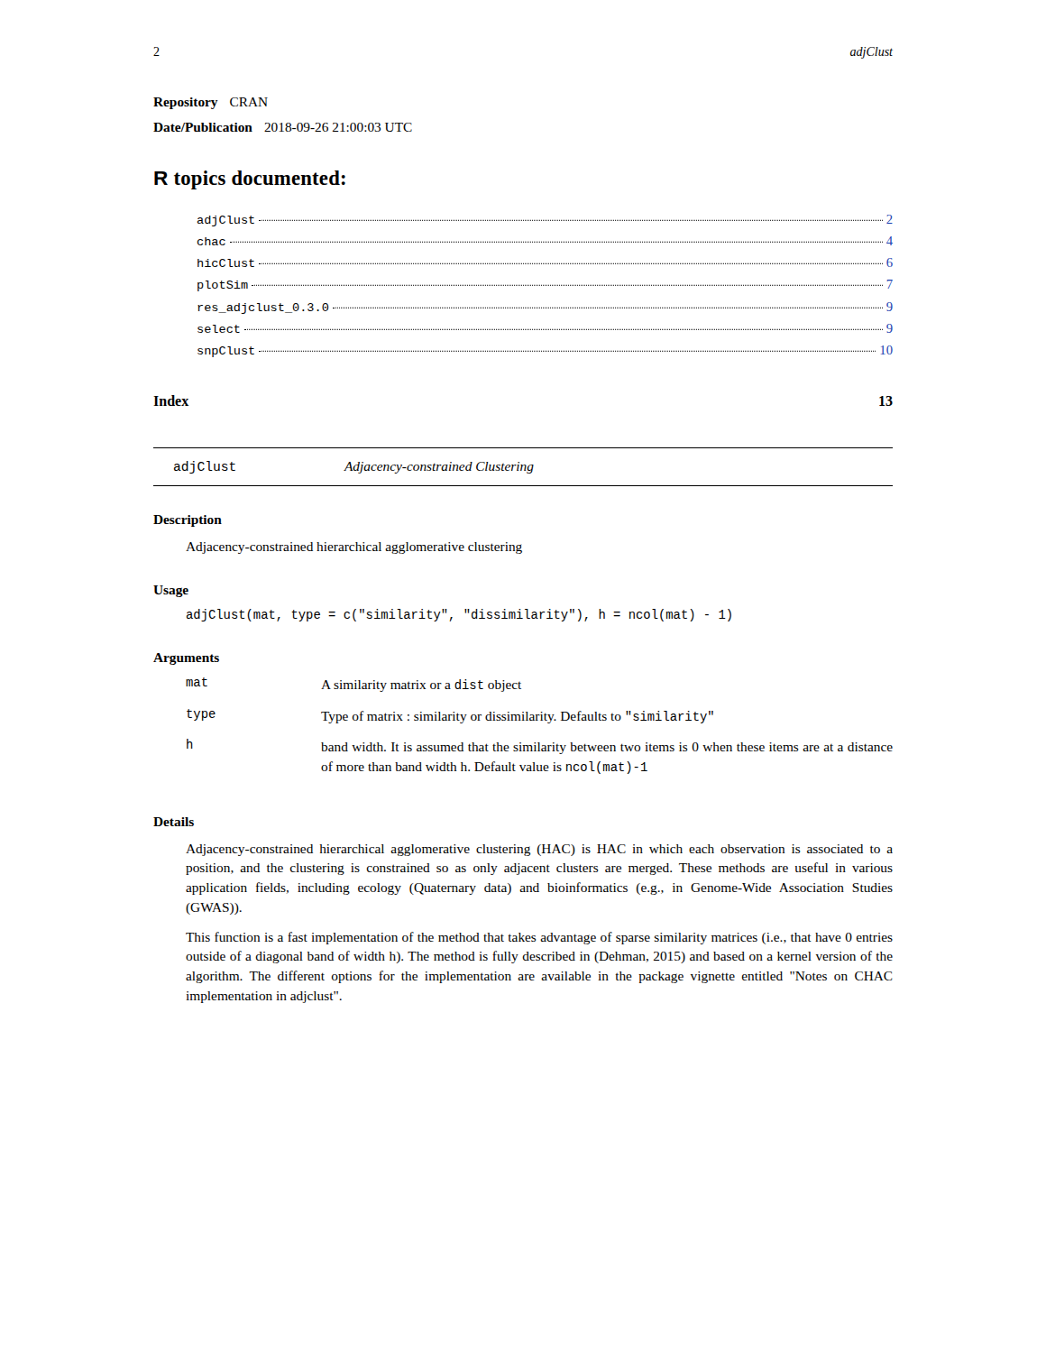2 adjClust
Repository
CRAN
Date/Publication
2018-09-26 21:00:03 UTC
R topics documented:
adjClust 2
chac 4
hicClust 6
plotSim 7
res_adjclust_0.3.0 9
select 9
snpClust 10
Index 13
adjClust Adjacency-constrained Clustering
Description
Adjacency-constrained hierarchical agglomerative clustering
Usage
adjClust(mat, type = c("similarity", "dissimilarity"), h = ncol(mat) - 1)
Arguments
| mat | A similarity matrix or a dist object |
| type | Type of matrix : similarity or dissimilarity. Defaults to "similarity" |
| h | band width. It is assumed that the similarity between two items is 0 when these items are at a distance of more than band width h. Default value is ncol(mat)-1 |
Details
Adjacency-constrained hierarchical agglomerative clustering (HAC) is HAC in which each observation is associated to a position, and the clustering is constrained so as only adjacent clusters are merged. These methods are useful in various application fields, including ecology (Quaternary data) and bioinformatics (e.g., in Genome-Wide Association Studies (GWAS)).
This function is a fast implementation of the method that takes advantage of sparse similarity matrices (i.e., that have 0 entries outside of a diagonal band of width h). The method is fully described in (Dehman, 2015) and based on a kernel version of the algorithm. The different options for the implementation are available in the package vignette entitled "Notes on CHAC implementation in adjclust".